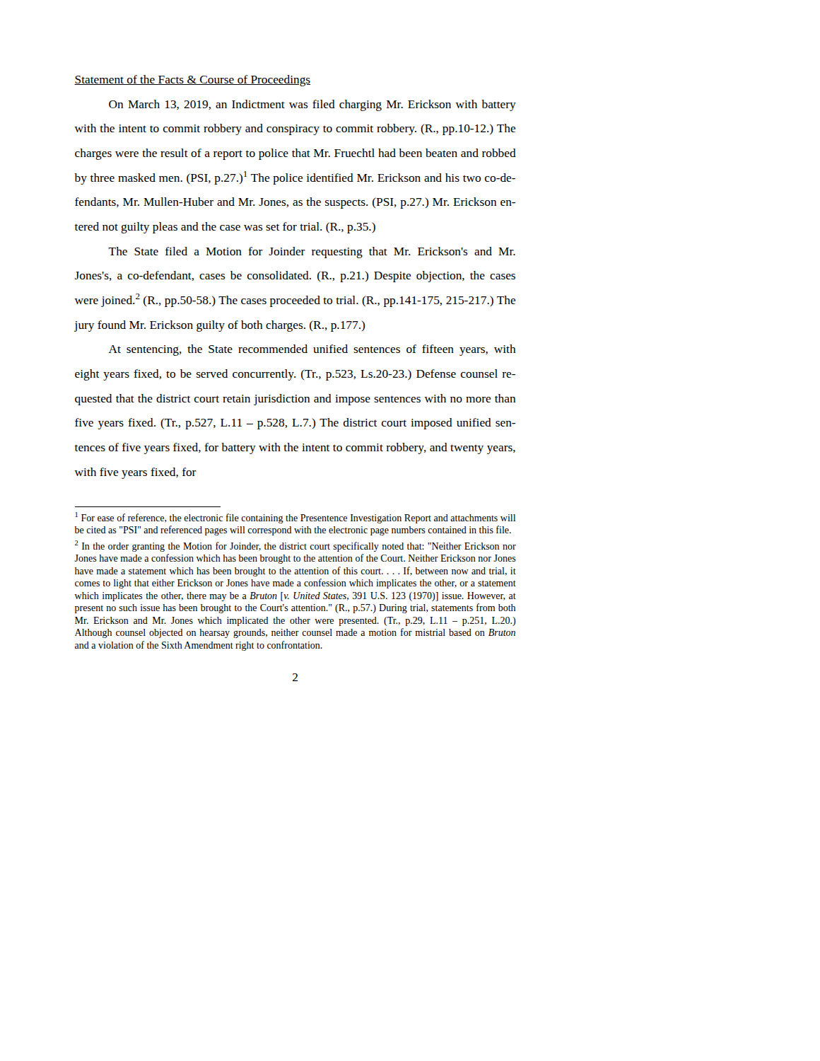Statement of the Facts & Course of Proceedings
On March 13, 2019, an Indictment was filed charging Mr. Erickson with battery with the intent to commit robbery and conspiracy to commit robbery. (R., pp.10-12.) The charges were the result of a report to police that Mr. Fruechtl had been beaten and robbed by three masked men. (PSI, p.27.)1 The police identified Mr. Erickson and his two co-defendants, Mr. Mullen-Huber and Mr. Jones, as the suspects. (PSI, p.27.) Mr. Erickson entered not guilty pleas and the case was set for trial. (R., p.35.)
The State filed a Motion for Joinder requesting that Mr. Erickson's and Mr. Jones's, a co-defendant, cases be consolidated. (R., p.21.) Despite objection, the cases were joined.2 (R., pp.50-58.) The cases proceeded to trial. (R., pp.141-175, 215-217.) The jury found Mr. Erickson guilty of both charges. (R., p.177.)
At sentencing, the State recommended unified sentences of fifteen years, with eight years fixed, to be served concurrently. (Tr., p.523, Ls.20-23.) Defense counsel requested that the district court retain jurisdiction and impose sentences with no more than five years fixed. (Tr., p.527, L.11 – p.528, L.7.) The district court imposed unified sentences of five years fixed, for battery with the intent to commit robbery, and twenty years, with five years fixed, for
1 For ease of reference, the electronic file containing the Presentence Investigation Report and attachments will be cited as "PSI" and referenced pages will correspond with the electronic page numbers contained in this file.
2 In the order granting the Motion for Joinder, the district court specifically noted that: "Neither Erickson nor Jones have made a confession which has been brought to the attention of the Court. Neither Erickson nor Jones have made a statement which has been brought to the attention of this court. . . . If, between now and trial, it comes to light that either Erickson or Jones have made a confession which implicates the other, or a statement which implicates the other, there may be a Bruton [v. United States, 391 U.S. 123 (1970)] issue. However, at present no such issue has been brought to the Court's attention." (R., p.57.) During trial, statements from both Mr. Erickson and Mr. Jones which implicated the other were presented. (Tr., p.29, L.11 – p.251, L.20.) Although counsel objected on hearsay grounds, neither counsel made a motion for mistrial based on Bruton and a violation of the Sixth Amendment right to confrontation.
2